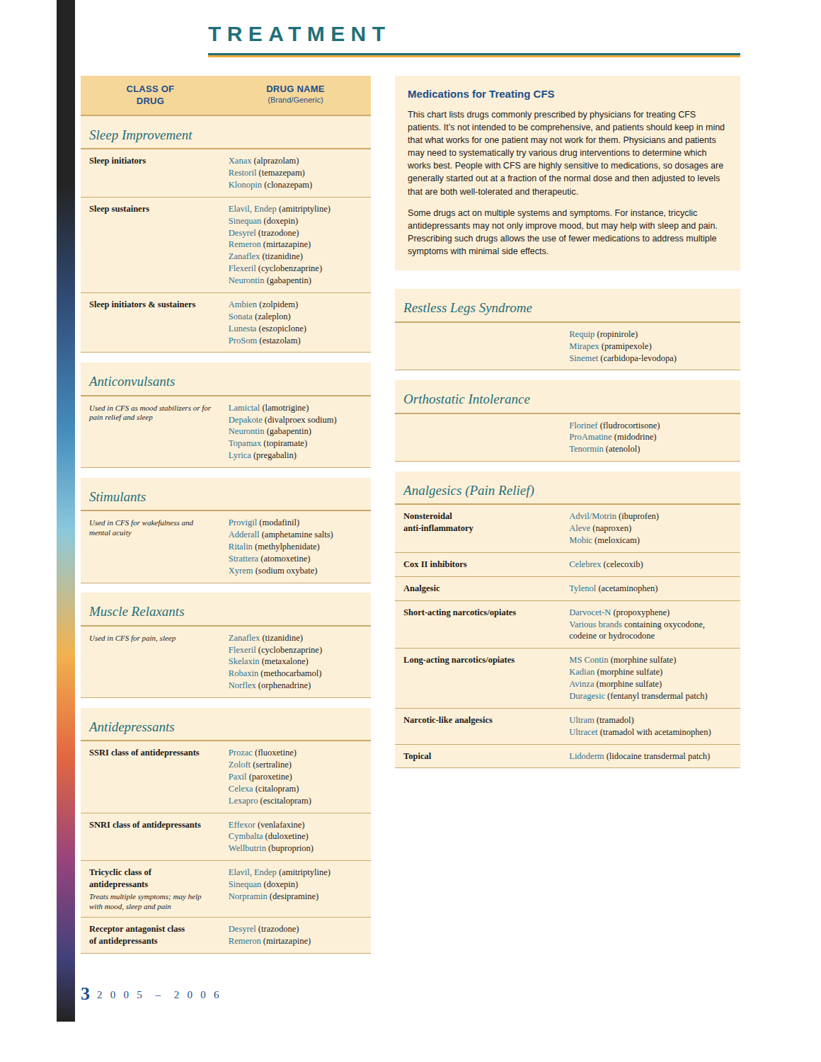Treatment
| Class of Drug | Drug Name (Brand/Generic) |
| --- | --- |
| Sleep Improvement |
| Sleep initiators | Xanax (alprazolam) Restoril (temazepam) Klonopin (clonazepam) |
| Sleep sustainers | Elavil, Endep (amitriptyline) Sinequan (doxepin) Desyrel (trazodone) Remeron (mirtazapine) Zanaflex (tizanidine) Flexeril (cyclobenzaprine) Neurontin (gabapentin) |
| Sleep initiators & sustainers | Ambien (zolpidem) Sonata (zaleplon) Lunesta (eszopiclone) ProSom (estazolam) |
| Anticonvulsants |
| Used in CFS as mood stabilizers or for pain relief and sleep | Lamictal (lamotrigine) Depakote (divalproex sodium) Neurontin (gabapentin) Topamax (topiramate) Lyrica (pregabalin) |
| Stimulants |
| Used in CFS for wakefulness and mental acuity | Provigil (modafinil) Adderall (amphetamine salts) Ritalin (methylphenidate) Strattera (atomoxetine) Xyrem (sodium oxybate) |
| Muscle Relaxants |
| Used in CFS for pain, sleep | Zanaflex (tizanidine) Flexeril (cyclobenzaprine) Skelaxin (metaxalone) Robaxin (methocarbamol) Norflex (orphenadrine) |
| Antidepressants |
| SSRI class of antidepressants | Prozac (fluoxetine) Zoloft (sertraline) Paxil (paroxetine) Celexa (citalopram) Lexapro (escitalopram) |
| SNRI class of antidepressants | Effexor (venlafaxine) Cymbalta (duloxetine) Wellbutrin (buproprion) |
| Tricyclic class of antidepressants Treats multiple symptoms; may help with mood, sleep and pain | Elavil, Endep (amitriptyline) Sinequan (doxepin) Norpramin (desipramine) |
| Receptor antagonist class of antidepressants | Desyrel (trazodone) Remeron (mirtazapine) |
Medications for Treating CFS
This chart lists drugs commonly prescribed by physicians for treating CFS patients. It’s not intended to be comprehensive, and patients should keep in mind that what works for one patient may not work for them. Physicians and patients may need to systematically try various drug interventions to determine which works best. People with CFS are highly sensitive to medications, so dosages are generally started out at a fraction of the normal dose and then adjusted to levels that are both well-tolerated and therapeutic.
Some drugs act on multiple systems and symptoms. For instance, tricyclic antidepressants may not only improve mood, but may help with sleep and pain. Prescribing such drugs allows the use of fewer medications to address multiple symptoms with minimal side effects.
| Restless Legs Syndrome |
| | Requip (ropinirole) Mirapex (pramipexole) Sinemet (carbidopa-levodopa) |
| Orthostatic Intolerance |
| | Florinef (fludrocortisone) ProAmatine (midodrine) Tenormin (atenolol) |
| Analgesics (Pain Relief) |
| Nonsteroidal anti-inflammatory | Advil/Motrin (ibuprofen) Aleve (naproxen) Mobic (meloxicam) |
| Cox II inhibitors | Celebrex (celecoxib) |
| Analgesic | Tylenol (acetaminophen) |
| Short-acting narcotics/opiates | Darvocet-N (propoxyphene) Various brands containing oxycodone, codeine or hydrocodone |
| Long-acting narcotics/opiates | MS Contin (morphine sulfate) Kadian (morphine sulfate) Avinza (morphine sulfate) Duragesic (fentanyl transdermal patch) |
| Narcotic-like analgesics | Ultram (tramadol) Ultracet (tramadol with acetaminophen) |
| Topical | Lidoderm (lidocaine transdermal patch) |
32 0 0 5 – 2 0 0 6